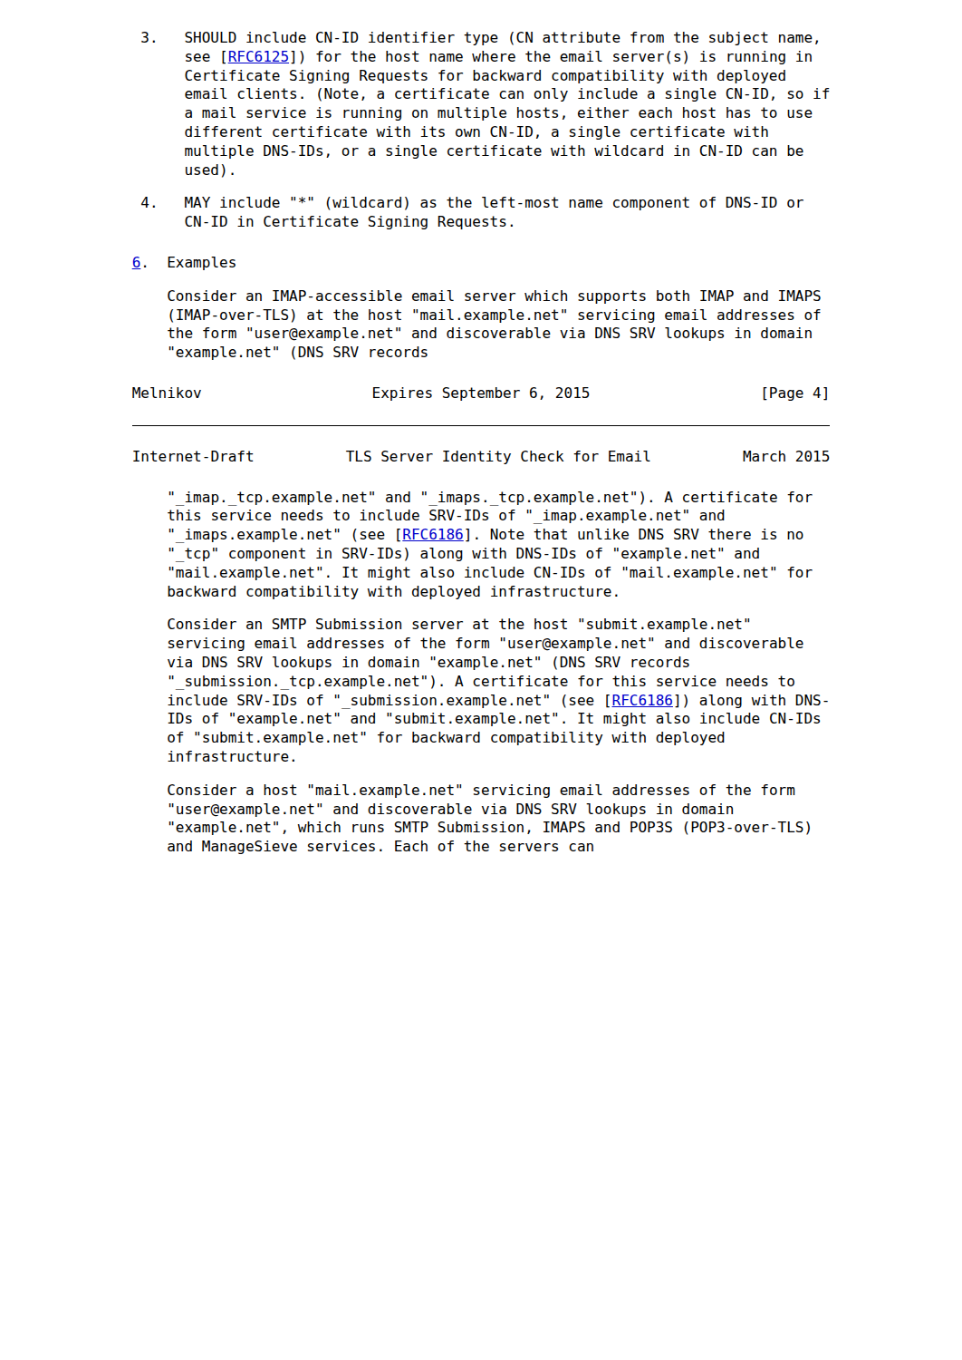3. SHOULD include CN-ID identifier type (CN attribute from the subject name, see [RFC6125]) for the host name where the email server(s) is running in Certificate Signing Requests for backward compatibility with deployed email clients. (Note, a certificate can only include a single CN-ID, so if a mail service is running on multiple hosts, either each host has to use different certificate with its own CN-ID, a single certificate with multiple DNS-IDs, or a single certificate with wildcard in CN-ID can be used).
4. MAY include "*" (wildcard) as the left-most name component of DNS-ID or CN-ID in Certificate Signing Requests.
6. Examples
Consider an IMAP-accessible email server which supports both IMAP and IMAPS (IMAP-over-TLS) at the host "mail.example.net" servicing email addresses of the form "user@example.net" and discoverable via DNS SRV lookups in domain "example.net" (DNS SRV records
Melnikov Expires September 6, 2015 [Page 4]
Internet-Draft TLS Server Identity Check for Email March 2015
"_imap._tcp.example.net" and "_imaps._tcp.example.net"). A certificate for this service needs to include SRV-IDs of "_imap.example.net" and "_imaps.example.net" (see [RFC6186]. Note that unlike DNS SRV there is no "_tcp" component in SRV-IDs) along with DNS-IDs of "example.net" and "mail.example.net". It might also include CN-IDs of "mail.example.net" for backward compatibility with deployed infrastructure.
Consider an SMTP Submission server at the host "submit.example.net" servicing email addresses of the form "user@example.net" and discoverable via DNS SRV lookups in domain "example.net" (DNS SRV records "_submission._tcp.example.net"). A certificate for this service needs to include SRV-IDs of "_submission.example.net" (see [RFC6186]) along with DNS-IDs of "example.net" and "submit.example.net". It might also include CN-IDs of "submit.example.net" for backward compatibility with deployed infrastructure.
Consider a host "mail.example.net" servicing email addresses of the form "user@example.net" and discoverable via DNS SRV lookups in domain "example.net", which runs SMTP Submission, IMAPS and POP3S (POP3-over-TLS) and ManageSieve services. Each of the servers can